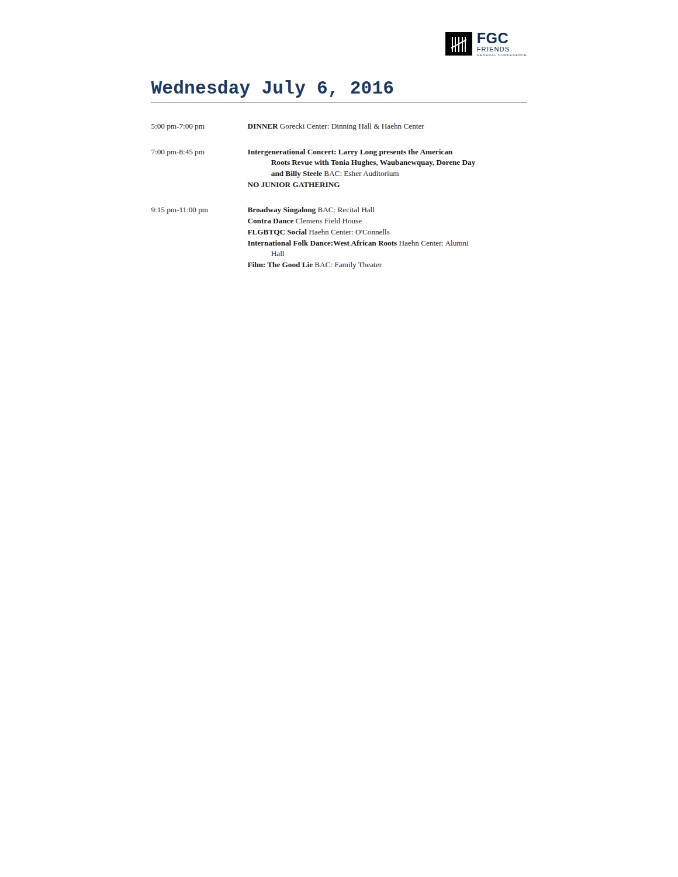FGC FRIENDS GENERAL CONFERENCE
Wednesday July 6, 2016
| 5:00 pm-7:00 pm | DINNER Gorecki Center: Dinning Hall & Haehn Center |
| 7:00 pm-8:45 pm | Intergenerational Concert: Larry Long presents the American Roots Revue with Tonia Hughes, Waubanewquay, Dorene Day and Billy Steele BAC: Esher Auditorium NO JUNIOR GATHERING |
| 9:15 pm-11:00 pm | Broadway Singalong BAC: Recital Hall Contra Dance Clemens Field House FLGBTQC Social Haehn Center: O'Connells International Folk Dance:West African Roots Haehn Center: Alumni Hall Film: The Good Lie BAC: Family Theater |